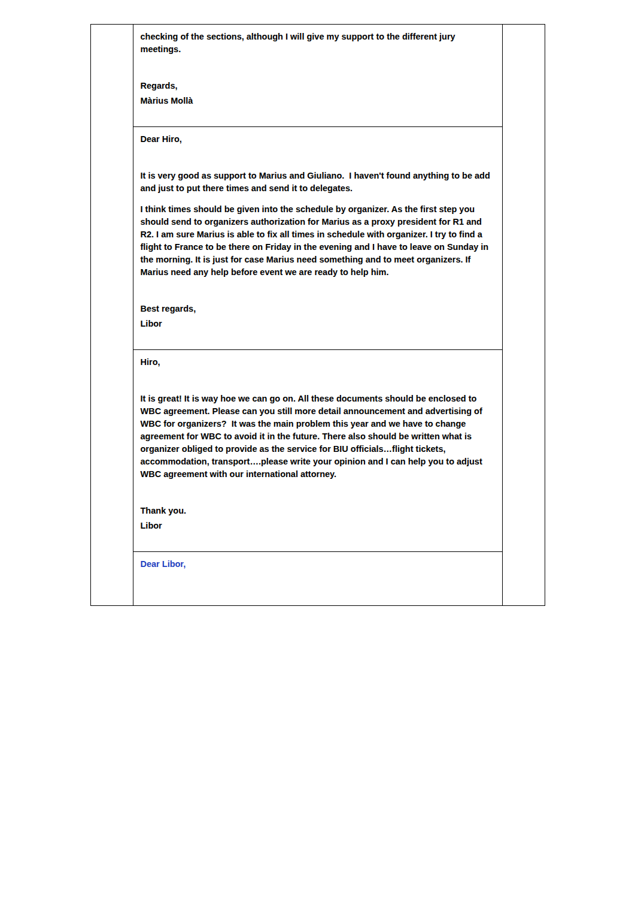| | / checking of the sections, although I will give my support to the different jury meetings. Regards, Màrius Mollà / / Dear Hiro, It is very good as support to Marius and Giuliano. I haven't found anything to be add and just to put there times and send it to delegates. I think times should be given into the schedule by organizer. As the first step you should send to organizers authorization for Marius as a proxy president for R1 and R2. I am sure Marius is able to fix all times in schedule with organizer. I try to find a flight to France to be there on Friday in the evening and I have to leave on Sunday in the morning. It is just for case Marius need something and to meet organizers. If Marius need any help before event we are ready to help him. Best regards, Libor / / Hiro, It is great! It is way hoe we can go on. All these documents should be enclosed to WBC agreement. Please can you still more detail announcement and advertising of WBC for organizers? It was the main problem this year and we have to change agreement for WBC to avoid it in the future. There also should be written what is organizer obliged to provide as the service for BIU officials…flight tickets, accommodation, transport….please write your opinion and I can help you to adjust WBC agreement with our international attorney. Thank you. Libor / / Dear Libor, / | |